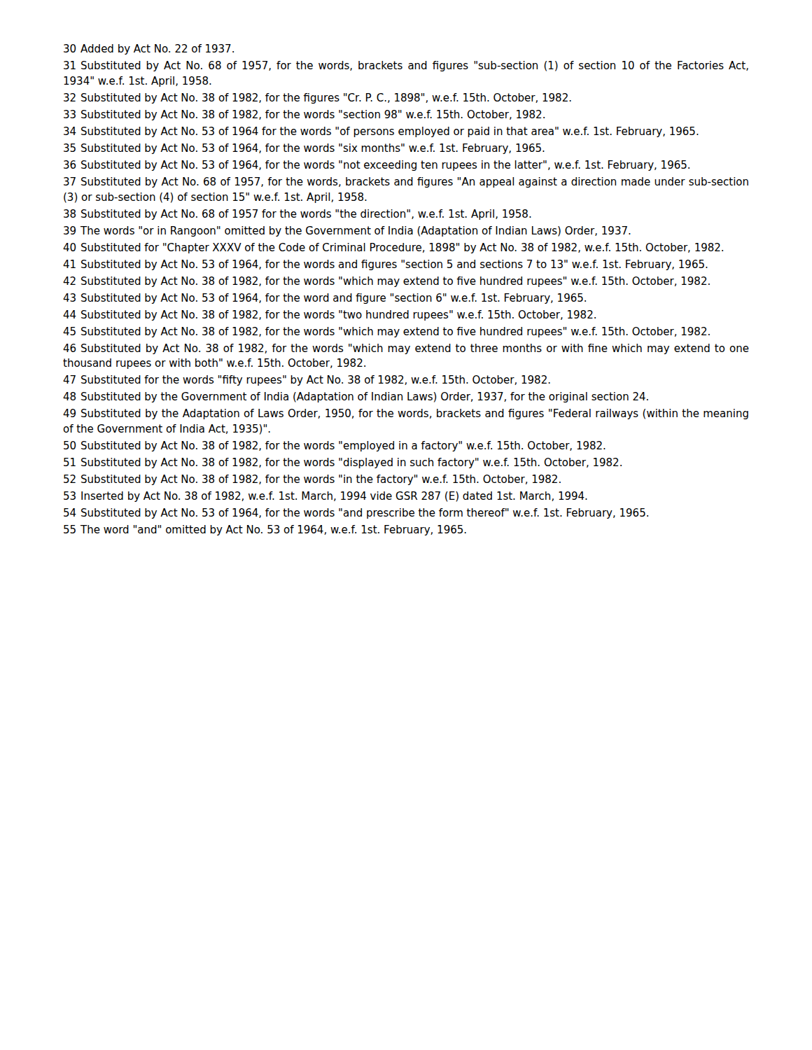30 Added by Act No. 22 of 1937.
31 Substituted by Act No. 68 of 1957, for the words, brackets and figures "sub-section (1) of section 10 of the Factories Act, 1934" w.e.f. 1st. April, 1958.
32 Substituted by Act No. 38 of 1982, for the figures "Cr. P. C., 1898", w.e.f. 15th. October, 1982.
33 Substituted by Act No. 38 of 1982, for the words "section 98" w.e.f. 15th. October, 1982.
34 Substituted by Act No. 53 of 1964 for the words "of persons employed or paid in that area" w.e.f. 1st. February, 1965.
35 Substituted by Act No. 53 of 1964, for the words "six months" w.e.f. 1st. February, 1965.
36 Substituted by Act No. 53 of 1964, for the words "not exceeding ten rupees in the latter", w.e.f. 1st. February, 1965.
37 Substituted by Act No. 68 of 1957, for the words, brackets and figures "An appeal against a direction made under sub-section (3) or sub-section (4) of section 15" w.e.f. 1st. April, 1958.
38 Substituted by Act No. 68 of 1957 for the words "the direction", w.e.f. 1st. April, 1958.
39 The words "or in Rangoon" omitted by the Government of India (Adaptation of Indian Laws) Order, 1937.
40 Substituted for "Chapter XXXV of the Code of Criminal Procedure, 1898" by Act No. 38 of 1982, w.e.f. 15th. October, 1982.
41 Substituted by Act No. 53 of 1964, for the words and figures "section 5 and sections 7 to 13" w.e.f. 1st. February, 1965.
42 Substituted by Act No. 38 of 1982, for the words "which may extend to five hundred rupees" w.e.f. 15th. October, 1982.
43 Substituted by Act No. 53 of 1964, for the word and figure "section 6" w.e.f. 1st. February, 1965.
44 Substituted by Act No. 38 of 1982, for the words "two hundred rupees" w.e.f. 15th. October, 1982.
45 Substituted by Act No. 38 of 1982, for the words "which may extend to five hundred rupees" w.e.f. 15th. October, 1982.
46 Substituted by Act No. 38 of 1982, for the words "which may extend to three months or with fine which may extend to one thousand rupees or with both" w.e.f. 15th. October, 1982.
47 Substituted for the words "fifty rupees" by Act No. 38 of 1982, w.e.f. 15th. October, 1982.
48 Substituted by the Government of India (Adaptation of Indian Laws) Order, 1937, for the original section 24.
49 Substituted by the Adaptation of Laws Order, 1950, for the words, brackets and figures "Federal railways (within the meaning of the Government of India Act, 1935)".
50 Substituted by Act No. 38 of 1982, for the words "employed in a factory" w.e.f. 15th. October, 1982.
51 Substituted by Act No. 38 of 1982, for the words "displayed in such factory" w.e.f. 15th. October, 1982.
52 Substituted by Act No. 38 of 1982, for the words "in the factory" w.e.f. 15th. October, 1982.
53 Inserted by Act No. 38 of 1982, w.e.f. 1st. March, 1994 vide GSR 287 (E) dated 1st. March, 1994.
54 Substituted by Act No. 53 of 1964, for the words "and prescribe the form thereof" w.e.f. 1st. February, 1965.
55 The word "and" omitted by Act No. 53 of 1964, w.e.f. 1st. February, 1965.